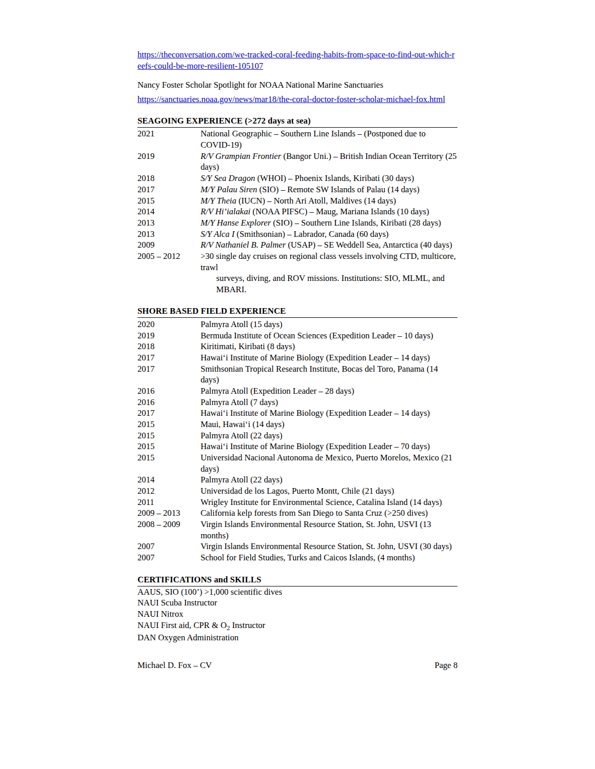https://theconversation.com/we-tracked-coral-feeding-habits-from-space-to-find-out-which-reefs-could-be-more-resilient-105107
Nancy Foster Scholar Spotlight for NOAA National Marine Sanctuaries
https://sanctuaries.noaa.gov/news/mar18/the-coral-doctor-foster-scholar-michael-fox.html
SEAGOING EXPERIENCE (>272 days at sea)
| 2021 | National Geographic – Southern Line Islands – (Postponed due to COVID-19) |
| 2019 | R/V Grampian Frontier (Bangor Uni.) – British Indian Ocean Territory (25 days) |
| 2018 | S/Y Sea Dragon (WHOI) – Phoenix Islands, Kiribati (30 days) |
| 2017 | M/Y Palau Siren (SIO) – Remote SW Islands of Palau (14 days) |
| 2015 | M/Y Theia (IUCN) – North Ari Atoll, Maldives (14 days) |
| 2014 | R/V Hi’ialakai (NOAA PIFSC) – Maug, Mariana Islands (10 days) |
| 2013 | M/Y Hanse Explorer (SIO) – Southern Line Islands, Kiribati (28 days) |
| 2013 | S/Y Alca I (Smithsonian) – Labrador, Canada (60 days) |
| 2009 | R/V Nathaniel B. Palmer (USAP) – SE Weddell Sea, Antarctica (40 days) |
| 2005 – 2012 | >30 single day cruises on regional class vessels involving CTD, multicore, trawl surveys, diving, and ROV missions. Institutions: SIO, MLML, and MBARI. |
SHORE BASED FIELD EXPERIENCE
| 2020 | Palmyra Atoll (15 days) |
| 2019 | Bermuda Institute of Ocean Sciences (Expedition Leader – 10 days) |
| 2018 | Kiritimati, Kiribati (8 days) |
| 2017 | Hawai‘i Institute of Marine Biology (Expedition Leader – 14 days) |
| 2017 | Smithsonian Tropical Research Institute, Bocas del Toro, Panama (14 days) |
| 2016 | Palmyra Atoll (Expedition Leader – 28 days) |
| 2016 | Palmyra Atoll (7 days) |
| 2017 | Hawai‘i Institute of Marine Biology (Expedition Leader – 14 days) |
| 2015 | Maui, Hawai‘i (14 days) |
| 2015 | Palmyra Atoll (22 days) |
| 2015 | Hawai‘i Institute of Marine Biology (Expedition Leader – 70 days) |
| 2015 | Universidad Nacional Autonoma de Mexico, Puerto Morelos, Mexico (21 days) |
| 2014 | Palmyra Atoll (22 days) |
| 2012 | Universidad de los Lagos, Puerto Montt, Chile (21 days) |
| 2011 | Wrigley Institute for Environmental Science, Catalina Island (14 days) |
| 2009 – 2013 | California kelp forests from San Diego to Santa Cruz (>250 dives) |
| 2008 – 2009 | Virgin Islands Environmental Resource Station, St. John, USVI (13 months) |
| 2007 | Virgin Islands Environmental Resource Station, St. John, USVI (30 days) |
| 2007 | School for Field Studies, Turks and Caicos Islands, (4 months) |
CERTIFICATIONS and SKILLS
AAUS, SIO (100’) >1,000 scientific dives
NAUI Scuba Instructor
NAUI Nitrox
NAUI First aid, CPR & O2 Instructor
DAN Oxygen Administration
Michael D. Fox – CV Page 8